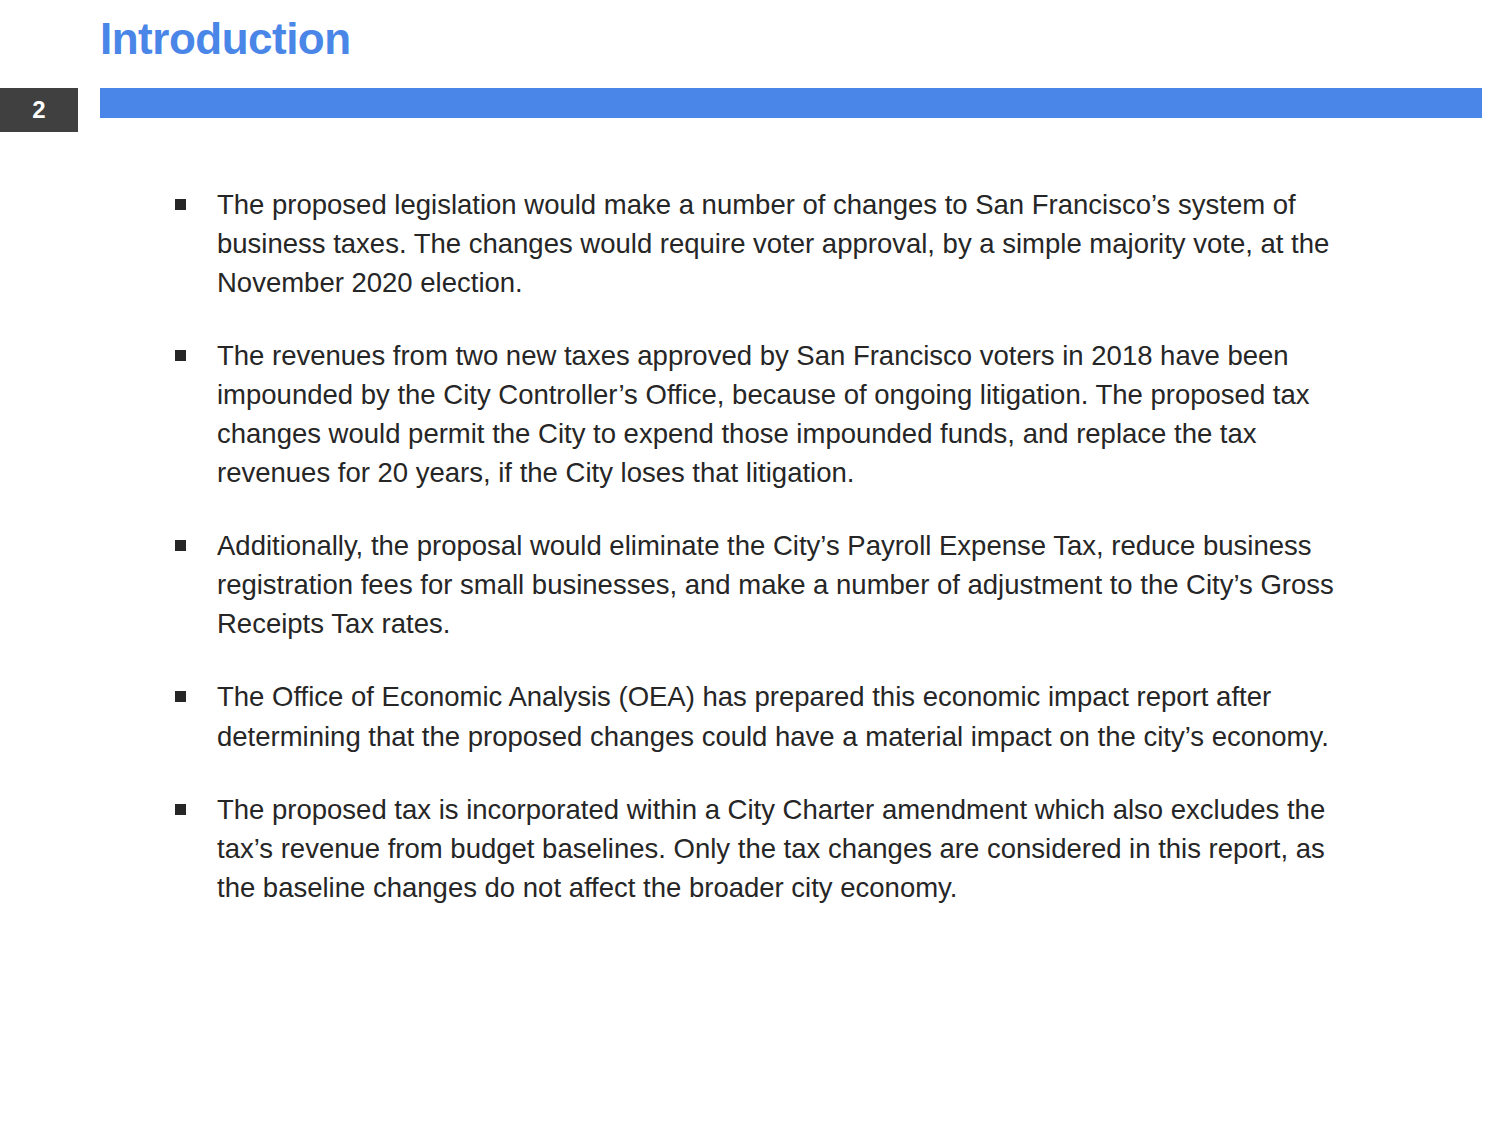Introduction
2
The proposed legislation would make a number of changes to San Francisco’s system of business taxes. The changes would require voter approval, by a simple majority vote, at the November 2020 election.
The revenues from two new taxes approved by San Francisco voters in 2018 have been impounded by the City Controller’s Office, because of ongoing litigation. The proposed tax changes would permit the City to expend those impounded funds, and replace the tax revenues for 20 years, if the City loses that litigation.
Additionally, the proposal would eliminate the City’s Payroll Expense Tax, reduce business registration fees for small businesses, and make a number of adjustment to the City’s Gross Receipts Tax rates.
The Office of Economic Analysis (OEA) has prepared this economic impact report after determining that the proposed changes could have a material impact on the city’s economy.
The proposed tax is incorporated within a City Charter amendment which also excludes the tax’s revenue from budget baselines. Only the tax changes are considered in this report, as the baseline changes do not affect the broader city economy.